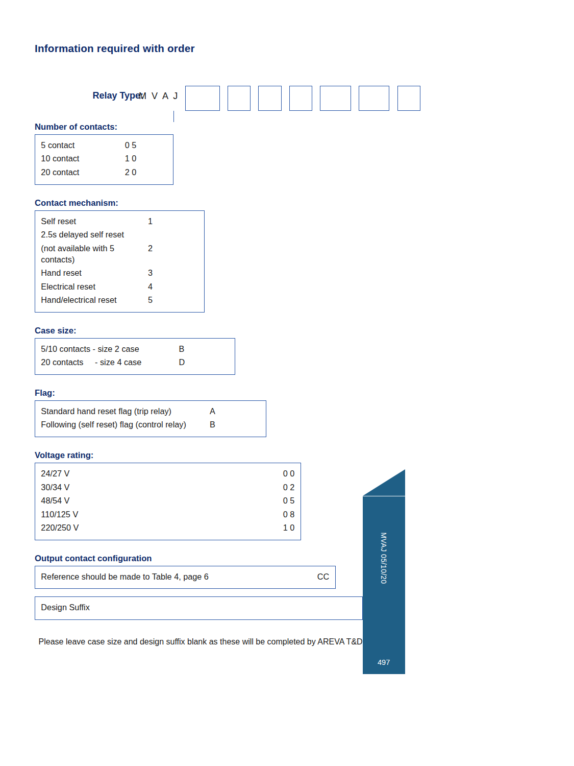Information required with order
Relay Type:
M V A J
Number of contacts:
| 5 contact | 0 5 |
| 10 contact | 1 0 |
| 20 contact | 2 0 |
Contact mechanism:
| Self reset | 1 |
| 2.5s delayed self reset | |
| (not available with 5 contacts) | 2 |
| Hand reset | 3 |
| Electrical reset | 4 |
| Hand/electrical reset | 5 |
Case size:
| 5/10 contacts - size 2 case | B |
| 20 contacts - size 4 case | D |
Flag:
| Standard hand reset flag (trip relay) | A |
| Following (self reset) flag (control relay) | B |
Voltage rating:
| 24/27 V | 0 0 |
| 30/34 V | 0 2 |
| 48/54 V | 0 5 |
| 110/125 V | 0 8 |
| 220/250 V | 1 0 |
Output contact configuration
| Reference should be made to Table 4, page 6 | CC |
| Design Suffix |
Please leave case size and design suffix blank as these will be completed by AREVA T&D
MVAJ 05/10/20
497